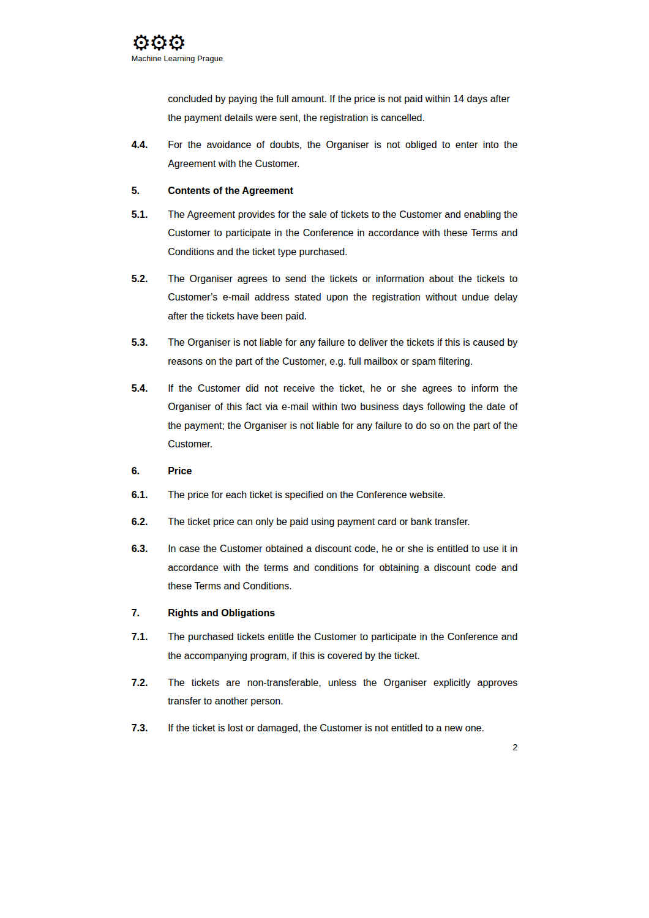⚙⚙⚙ Machine Learning Prague
concluded by paying the full amount. If the price is not paid within 14 days after the payment details were sent, the registration is cancelled.
4.4. For the avoidance of doubts, the Organiser is not obliged to enter into the Agreement with the Customer.
5. Contents of the Agreement
5.1. The Agreement provides for the sale of tickets to the Customer and enabling the Customer to participate in the Conference in accordance with these Terms and Conditions and the ticket type purchased.
5.2. The Organiser agrees to send the tickets or information about the tickets to Customer’s e-mail address stated upon the registration without undue delay after the tickets have been paid.
5.3. The Organiser is not liable for any failure to deliver the tickets if this is caused by reasons on the part of the Customer, e.g. full mailbox or spam filtering.
5.4. If the Customer did not receive the ticket, he or she agrees to inform the Organiser of this fact via e-mail within two business days following the date of the payment; the Organiser is not liable for any failure to do so on the part of the Customer.
6. Price
6.1. The price for each ticket is specified on the Conference website.
6.2. The ticket price can only be paid using payment card or bank transfer.
6.3. In case the Customer obtained a discount code, he or she is entitled to use it in accordance with the terms and conditions for obtaining a discount code and these Terms and Conditions.
7. Rights and Obligations
7.1. The purchased tickets entitle the Customer to participate in the Conference and the accompanying program, if this is covered by the ticket.
7.2. The tickets are non-transferable, unless the Organiser explicitly approves transfer to another person.
7.3. If the ticket is lost or damaged, the Customer is not entitled to a new one.
2